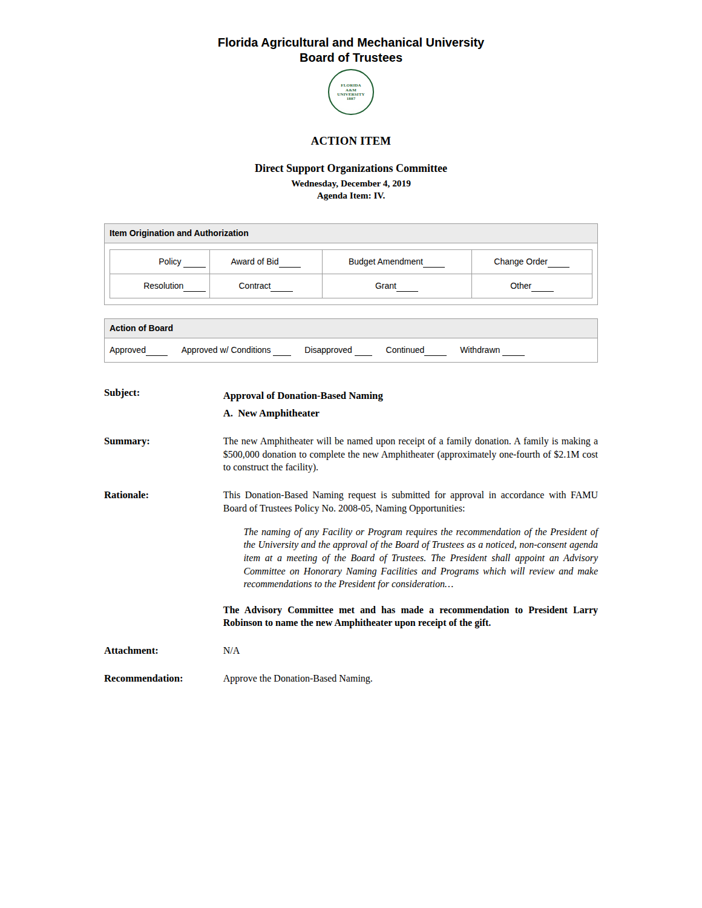Florida Agricultural and Mechanical University
Board of Trustees
FLORIDA
A&M
UNIVERSITY
1887
ACTION ITEM
Direct Support Organizations Committee
Wednesday, December 4, 2019
Agenda Item: IV.
| Item Origination and Authorization |
| --- |
| / Policy / Award of Bid / Budget Amendment / Change Order / / Resolution / Contract / Grant / Other / |
| Action of Board |
| --- |
| Approved Approved w/ Conditions Disapproved Continued Withdrawn |
Subject:
Approval of Donation-Based Naming
A. New Amphitheater
Summary:
The new Amphitheater will be named upon receipt of a family donation. A family is making a $500,000 donation to complete the new Amphitheater (approximately one-fourth of $2.1M cost to construct the facility).
Rationale:
This Donation-Based Naming request is submitted for approval in accordance with FAMU Board of Trustees Policy No. 2008-05, Naming Opportunities:
The naming of any Facility or Program requires the recommendation of the President of the University and the approval of the Board of Trustees as a noticed, non-consent agenda item at a meeting of the Board of Trustees. The President shall appoint an Advisory Committee on Honorary Naming Facilities and Programs which will review and make recommendations to the President for consideration…
The Advisory Committee met and has made a recommendation to President Larry Robinson to name the new Amphitheater upon receipt of the gift.
Attachment:
N/A
Recommendation:
Approve the Donation-Based Naming.